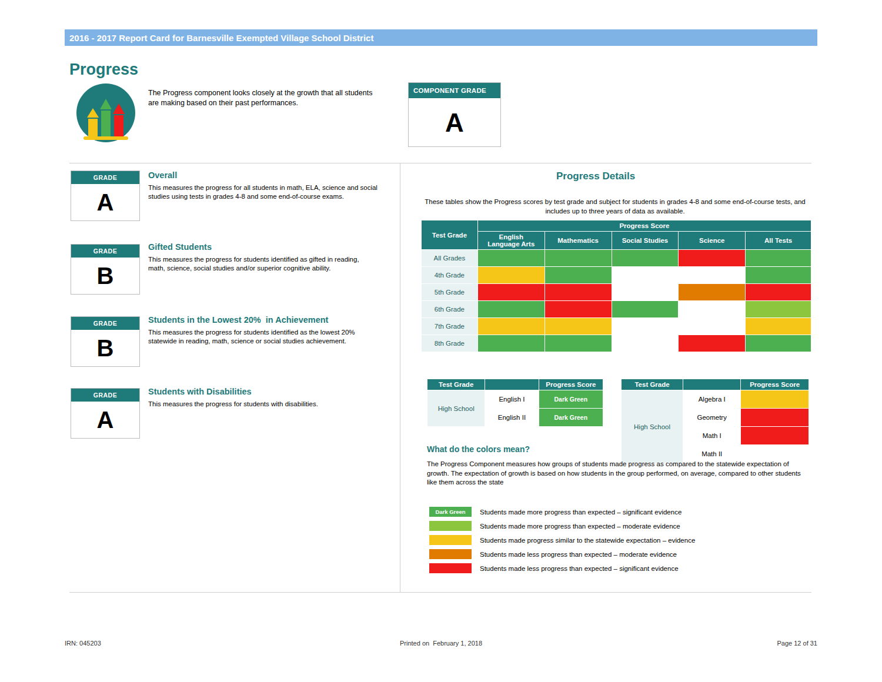2016 - 2017 Report Card for Barnesville Exempted Village School District
Progress
The Progress component looks closely at the growth that all students are making based on their past performances.
COMPONENT GRADE
A
GRADE
A
Overall
This measures the progress for all students in math, ELA, science and social studies using tests in grades 4-8 and some end-of-course exams.
GRADE
B
Gifted Students
This measures the progress for students identified as gifted in reading, math, science, social studies and/or superior cognitive ability.
GRADE
B
Students in the Lowest 20% in Achievement
This measures the progress for students identified as the lowest 20% statewide in reading, math, science or social studies achievement.
GRADE
A
Students with Disabilities
This measures the progress for students with disabilities.
Progress Details
These tables show the Progress scores by test grade and subject for students in grades 4-8 and some end-of-course tests, and includes up to three years of data as available.
| Test Grade | Progress Score |
| --- | --- |
| English Language Arts | Mathematics | Social Studies | Science | All Tests |
| All Grades | | | | | |
| 4th Grade | | | | | |
| 5th Grade | | | | | |
| 6th Grade | | | | | |
| 7th Grade | | | | | |
| 8th Grade | | | | | |
| Test Grade | | Progress Score |
| --- | --- | --- |
| High School | English I | Dark Green |
| English II | Dark Green |
| Test Grade | | Progress Score |
| --- | --- | --- |
| High School | Algebra I | |
| Geometry | |
| Math I | |
| Math II | |
What do the colors mean?
The Progress Component measures how groups of students made progress as compared to the statewide expectation of growth. The expectation of growth is based on how students in the group performed, on average, compared to other students like them across the state
Dark Green
Students made more progress than expected – significant evidence
Students made more progress than expected – moderate evidence
Students made progress similar to the statewide expectation – evidence
Students made less progress than expected – moderate evidence
Students made less progress than expected – significant evidence
IRN: 045203 Printed on February 1, 2018 Page 12 of 31